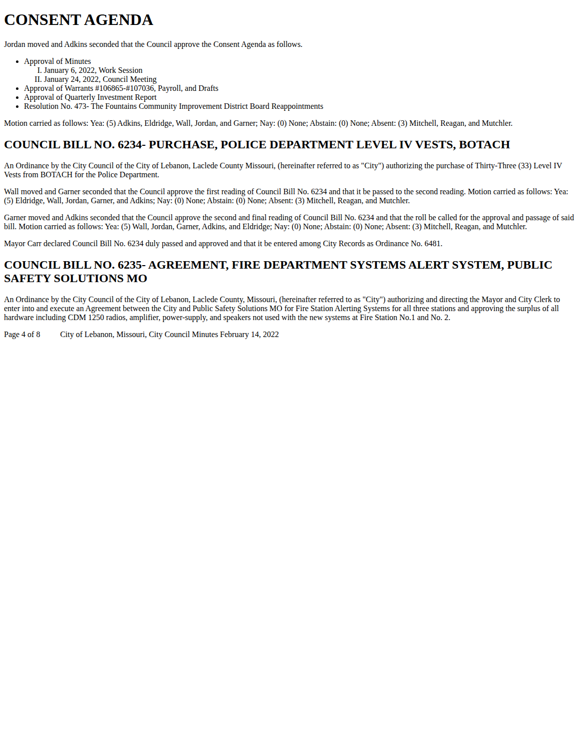CONSENT AGENDA
Jordan moved and Adkins seconded that the Council approve the Consent Agenda as follows.
Approval of Minutes
January 6, 2022, Work Session
January 24, 2022, Council Meeting
Approval of Warrants #106865-#107036, Payroll, and Drafts
Approval of Quarterly Investment Report
Resolution No. 473- The Fountains Community Improvement District Board Reappointments
Motion carried as follows: Yea: (5) Adkins, Eldridge, Wall, Jordan, and Garner; Nay: (0) None; Abstain: (0) None; Absent: (3) Mitchell, Reagan, and Mutchler.
COUNCIL BILL NO. 6234- PURCHASE, POLICE DEPARTMENT LEVEL IV VESTS, BOTACH
An Ordinance by the City Council of the City of Lebanon, Laclede County Missouri, (hereinafter referred to as "City") authorizing the purchase of Thirty-Three (33) Level IV Vests from BOTACH for the Police Department.
Wall moved and Garner seconded that the Council approve the first reading of Council Bill No. 6234 and that it be passed to the second reading. Motion carried as follows: Yea: (5) Eldridge, Wall, Jordan, Garner, and Adkins; Nay: (0) None; Abstain: (0) None; Absent: (3) Mitchell, Reagan, and Mutchler.
Garner moved and Adkins seconded that the Council approve the second and final reading of Council Bill No. 6234 and that the roll be called for the approval and passage of said bill. Motion carried as follows: Yea: (5) Wall, Jordan, Garner, Adkins, and Eldridge; Nay: (0) None; Abstain: (0) None; Absent: (3) Mitchell, Reagan, and Mutchler.
Mayor Carr declared Council Bill No. 6234 duly passed and approved and that it be entered among City Records as Ordinance No. 6481.
COUNCIL BILL NO. 6235- AGREEMENT, FIRE DEPARTMENT SYSTEMS ALERT SYSTEM, PUBLIC SAFETY SOLUTIONS MO
An Ordinance by the City Council of the City of Lebanon, Laclede County, Missouri, (hereinafter referred to as "City") authorizing and directing the Mayor and City Clerk to enter into and execute an Agreement between the City and Public Safety Solutions MO for Fire Station Alerting Systems for all three stations and approving the surplus of all hardware including CDM 1250 radios, amplifier, power-supply, and speakers not used with the new systems at Fire Station No.1 and No. 2.
Page 4 of 8 City of Lebanon, Missouri, City Council Minutes February 14, 2022